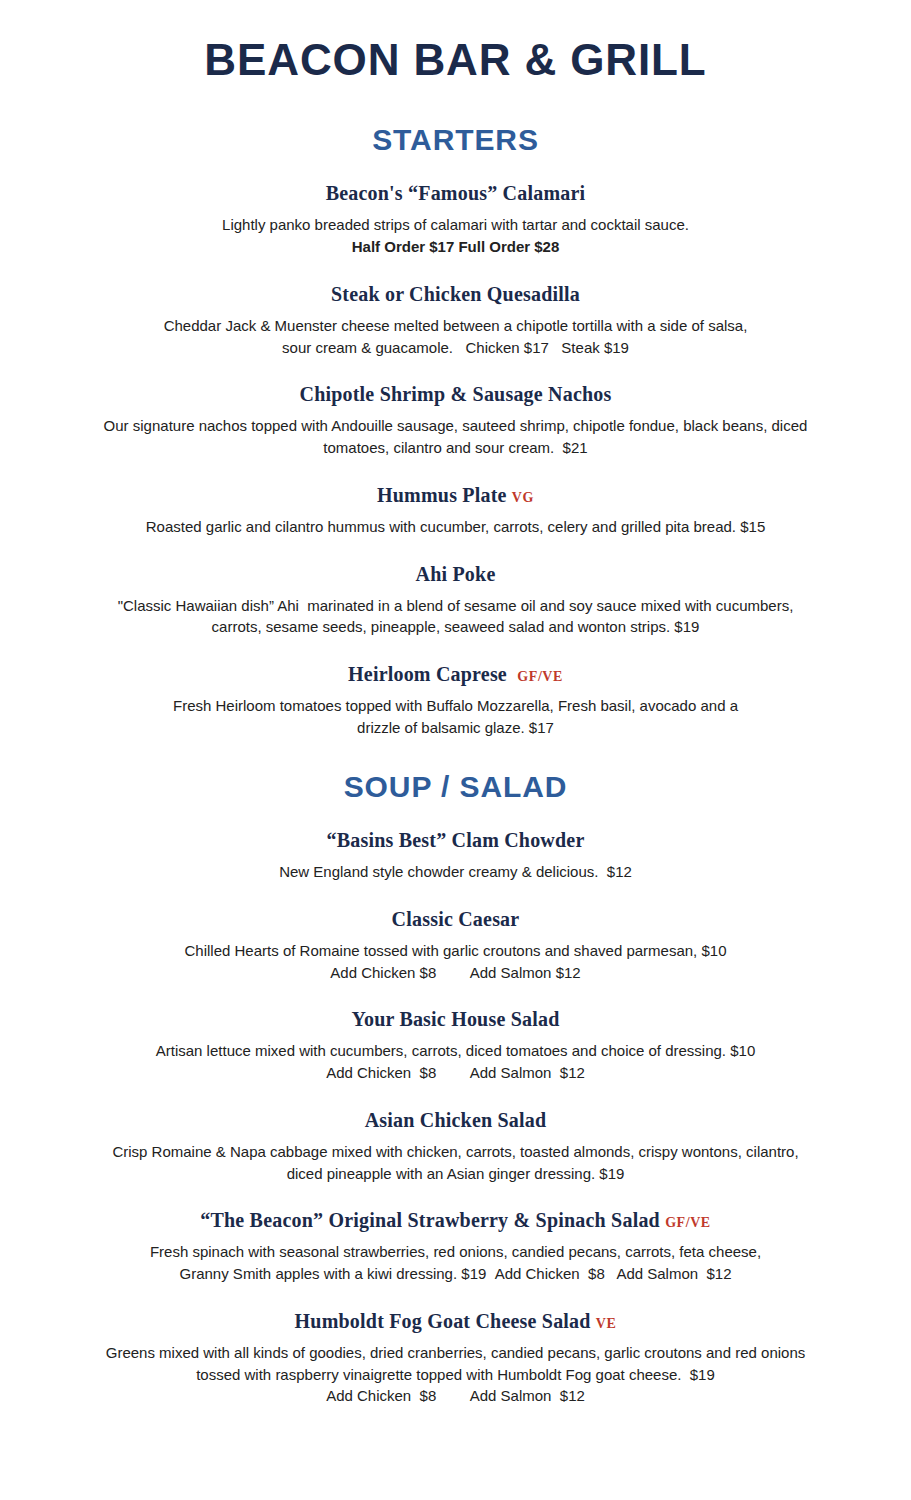Beacon Bar & Grill
Starters
Beacon's “Famous” Calamari
Lightly panko breaded strips of calamari with tartar and cocktail sauce.
Half Order $17 Full Order $28
Steak or Chicken Quesadilla
Cheddar Jack & Muenster cheese melted between a chipotle tortilla with a side of salsa,
sour cream & guacamole. Chicken $17 Steak $19
Chipotle Shrimp & Sausage Nachos
Our signature nachos topped with Andouille sausage, sauteed shrimp, chipotle fondue, black beans, diced tomatoes, cilantro and sour cream. $21
Hummus Plate VG
Roasted garlic and cilantro hummus with cucumber, carrots, celery and grilled pita bread. $15
Ahi Poke
"Classic Hawaiian dish” Ahi marinated in a blend of sesame oil and soy sauce mixed with cucumbers,
carrots, sesame seeds, pineapple, seaweed salad and wonton strips. $19
Heirloom Caprese GF/VE
Fresh Heirloom tomatoes topped with Buffalo Mozzarella, Fresh basil, avocado and a
drizzle of balsamic glaze. $17
Soup / Salad
“Basins Best” Clam Chowder
New England style chowder creamy & delicious. $12
Classic Caesar
Chilled Hearts of Romaine tossed with garlic croutons and shaved parmesan, $10
Add Chicken $8 Add Salmon $12
Your Basic House Salad
Artisan lettuce mixed with cucumbers, carrots, diced tomatoes and choice of dressing. $10
Add Chicken $8 Add Salmon $12
Asian Chicken Salad
Crisp Romaine & Napa cabbage mixed with chicken, carrots, toasted almonds, crispy wontons, cilantro,
diced pineapple with an Asian ginger dressing. $19
“The Beacon” Original Strawberry & Spinach Salad GF/VE
Fresh spinach with seasonal strawberries, red onions, candied pecans, carrots, feta cheese,
Granny Smith apples with a kiwi dressing. $19 Add Chicken $8 Add Salmon $12
Humboldt Fog Goat Cheese Salad VE
Greens mixed with all kinds of goodies, dried cranberries, candied pecans, garlic croutons and red onions
tossed with raspberry vinaigrette topped with Humboldt Fog goat cheese. $19
Add Chicken $8 Add Salmon $12